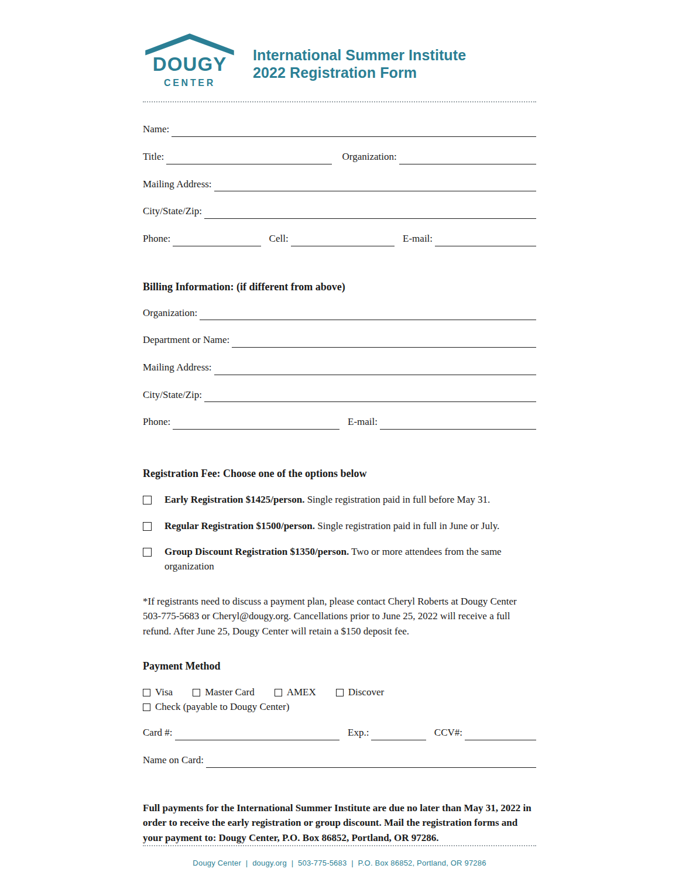DOUGY CENTER
International Summer Institute
2022 Registration Form
Name:
Title:
Organization:
Mailing Address:
City/State/Zip:
Phone:
Cell:
E-mail:
Billing Information: (if different from above)
Organization:
Department or Name:
Mailing Address:
City/State/Zip:
Phone:
E-mail:
Registration Fee: Choose one of the options below
Early Registration $1425/person. Single registration paid in full before May 31.
Regular Registration $1500/person. Single registration paid in full in June or July.
Group Discount Registration $1350/person. Two or more attendees from the same organization
*If registrants need to discuss a payment plan, please contact Cheryl Roberts at Dougy Center 503-775-5683 or Cheryl@dougy.org. Cancellations prior to June 25, 2022 will receive a full refund. After June 25, Dougy Center will retain a $150 deposit fee.
Payment Method
Visa Master Card AMEX Discover Check (payable to Dougy Center)
Card #:
Exp.:
CCV#:
Name on Card:
Full payments for the International Summer Institute are due no later than May 31, 2022 in order to receive the early registration or group discount. Mail the registration forms and your payment to: Dougy Center, P.O. Box 86852, Portland, OR 97286.
Dougy Center | dougy.org | 503-775-5683 | P.O. Box 86852, Portland, OR 97286